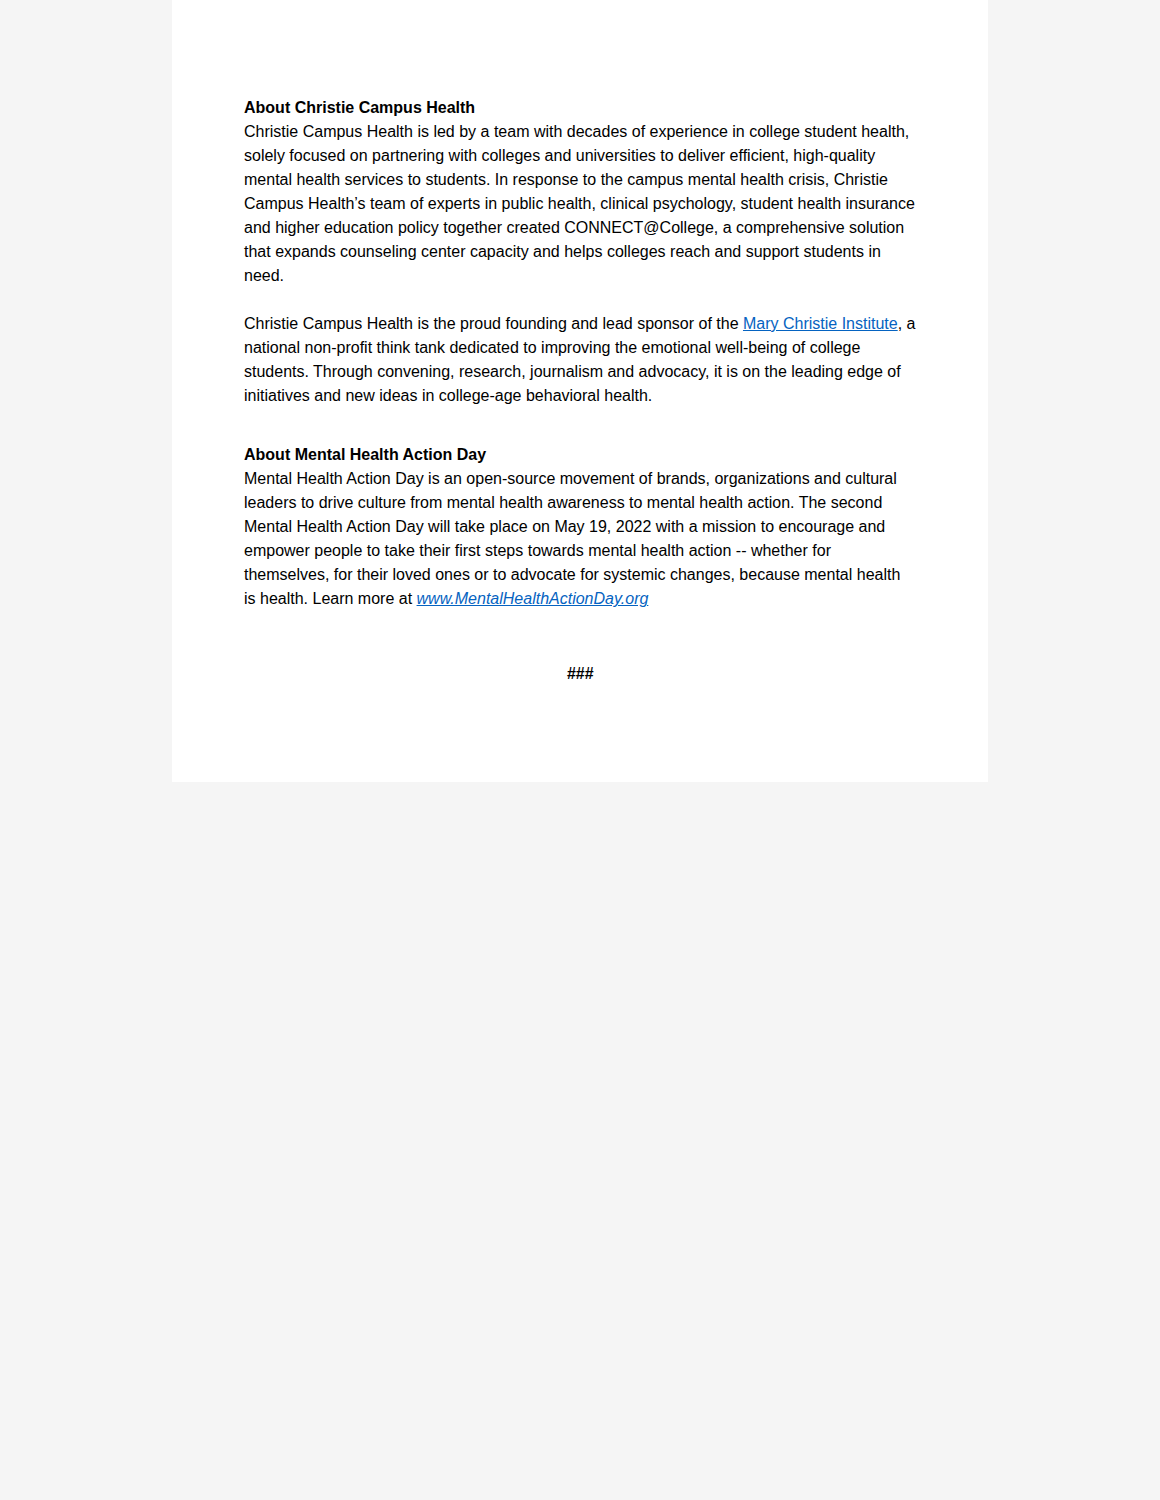About Christie Campus Health
Christie Campus Health is led by a team with decades of experience in college student health, solely focused on partnering with colleges and universities to deliver efficient, high-quality mental health services to students. In response to the campus mental health crisis, Christie Campus Health’s team of experts in public health, clinical psychology, student health insurance and higher education policy together created CONNECT@College, a comprehensive solution that expands counseling center capacity and helps colleges reach and support students in need.
Christie Campus Health is the proud founding and lead sponsor of the Mary Christie Institute, a national non-profit think tank dedicated to improving the emotional well-being of college students. Through convening, research, journalism and advocacy, it is on the leading edge of initiatives and new ideas in college-age behavioral health.
About Mental Health Action Day
Mental Health Action Day is an open-source movement of brands, organizations and cultural leaders to drive culture from mental health awareness to mental health action. The second Mental Health Action Day will take place on May 19, 2022 with a mission to encourage and empower people to take their first steps towards mental health action -- whether for themselves, for their loved ones or to advocate for systemic changes, because mental health is health. Learn more at www.MentalHealthActionDay.org
###